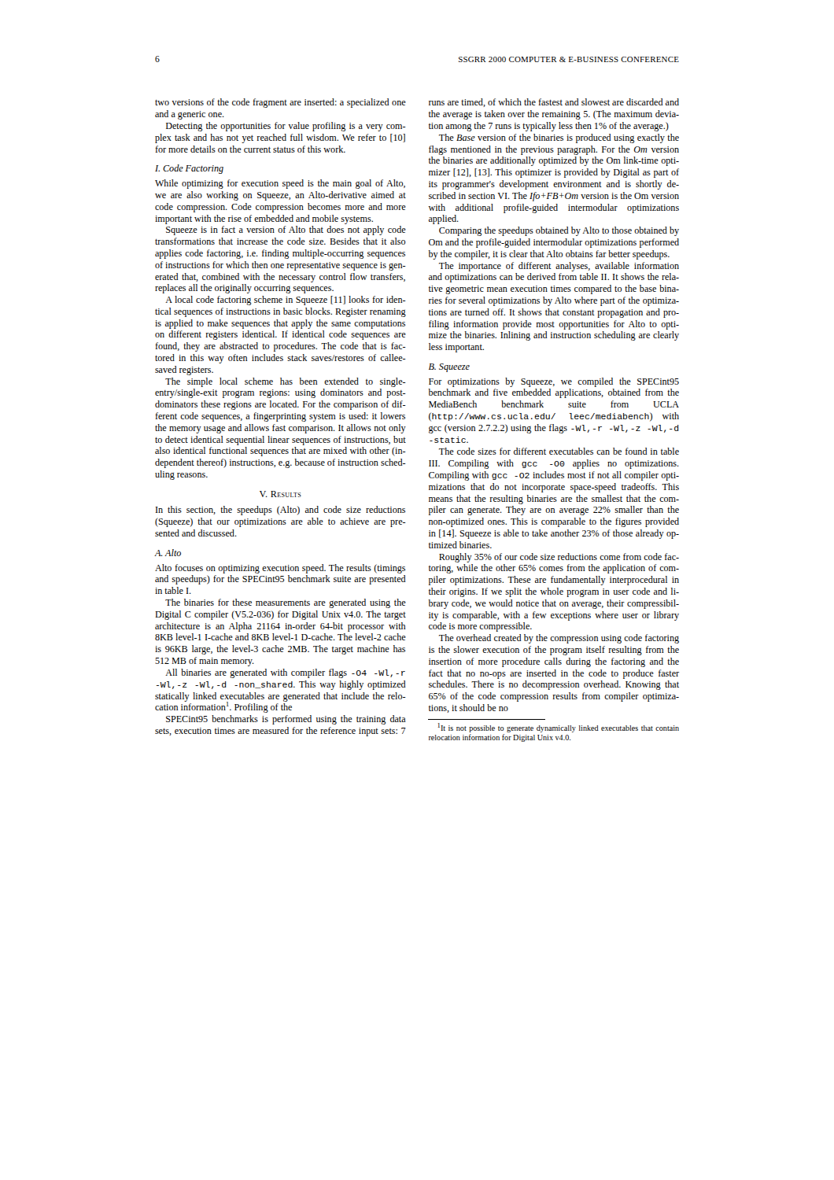6 SSGRR 2000 Computer & E-Business Conference
two versions of the code fragment are inserted: a specialized one and a generic one.
Detecting the opportunities for value profiling is a very complex task and has not yet reached full wisdom. We refer to [10] for more details on the current status of this work.
I. Code Factoring
While optimizing for execution speed is the main goal of Alto, we are also working on Squeeze, an Alto-derivative aimed at code compression. Code compression becomes more and more important with the rise of embedded and mobile systems.
Squeeze is in fact a version of Alto that does not apply code transformations that increase the code size. Besides that it also applies code factoring, i.e. finding multiple-occurring sequences of instructions for which then one representative sequence is generated that, combined with the necessary control flow transfers, replaces all the originally occurring sequences.
A local code factoring scheme in Squeeze [11] looks for identical sequences of instructions in basic blocks. Register renaming is applied to make sequences that apply the same computations on different registers identical. If identical code sequences are found, they are abstracted to procedures. The code that is factored in this way often includes stack saves/restores of callee-saved registers.
The simple local scheme has been extended to single-entry/single-exit program regions: using dominators and postdominators these regions are located. For the comparison of different code sequences, a fingerprinting system is used: it lowers the memory usage and allows fast comparison. It allows not only to detect identical sequential linear sequences of instructions, but also identical functional sequences that are mixed with other (independent thereof) instructions, e.g. because of instruction scheduling reasons.
V. Results
In this section, the speedups (Alto) and code size reductions (Squeeze) that our optimizations are able to achieve are presented and discussed.
A. Alto
Alto focuses on optimizing execution speed. The results (timings and speedups) for the SPECint95 benchmark suite are presented in table I.
The binaries for these measurements are generated using the Digital C compiler (V5.2-036) for Digital Unix v4.0. The target architecture is an Alpha 21164 in-order 64-bit processor with 8KB level-1 I-cache and 8KB level-1 D-cache. The level-2 cache is 96KB large, the level-3 cache 2MB. The target machine has 512 MB of main memory.
All binaries are generated with compiler flags -O4 -Wl,-r -Wl,-z -Wl,-d -non_shared. This way highly optimized statically linked executables are generated that include the relocation information1. Profiling of the
SPECint95 benchmarks is performed using the training data sets, execution times are measured for the reference input sets: 7 runs are timed, of which the fastest and slowest are discarded and the average is taken over the remaining 5. (The maximum deviation among the 7 runs is typically less then 1% of the average.)
The Base version of the binaries is produced using exactly the flags mentioned in the previous paragraph. For the Om version the binaries are additionally optimized by the Om link-time optimizer [12], [13]. This optimizer is provided by Digital as part of its programmer's development environment and is shortly described in section VI. The Ifo+FB+Om version is the Om version with additional profile-guided intermodular optimizations applied.
Comparing the speedups obtained by Alto to those obtained by Om and the profile-guided intermodular optimizations performed by the compiler, it is clear that Alto obtains far better speedups.
The importance of different analyses, available information and optimizations can be derived from table II. It shows the relative geometric mean execution times compared to the base binaries for several optimizations by Alto where part of the optimizations are turned off. It shows that constant propagation and profiling information provide most opportunities for Alto to optimize the binaries. Inlining and instruction scheduling are clearly less important.
B. Squeeze
For optimizations by Squeeze, we compiled the SPECint95 benchmark and five embedded applications, obtained from the MediaBench benchmark suite from UCLA (http://www.cs.ucla.edu/ leec/mediabench) with gcc (version 2.7.2.2) using the flags -Wl,-r -Wl,-z -Wl,-d -static.
The code sizes for different executables can be found in table III. Compiling with gcc -O0 applies no optimizations. Compiling with gcc -O2 includes most if not all compiler optimizations that do not incorporate space-speed tradeoffs. This means that the resulting binaries are the smallest that the compiler can generate. They are on average 22% smaller than the non-optimized ones. This is comparable to the figures provided in [14]. Squeeze is able to take another 23% of those already optimized binaries.
Roughly 35% of our code size reductions come from code factoring, while the other 65% comes from the application of compiler optimizations. These are fundamentally interprocedural in their origins. If we split the whole program in user code and library code, we would notice that on average, their compressibility is comparable, with a few exceptions where user or library code is more compressible.
The overhead created by the compression using code factoring is the slower execution of the program itself resulting from the insertion of more procedure calls during the factoring and the fact that no no-ops are inserted in the code to produce faster schedules. There is no decompression overhead. Knowing that 65% of the code compression results from compiler optimizations, it should be no
1It is not possible to generate dynamically linked executables that contain relocation information for Digital Unix v4.0.